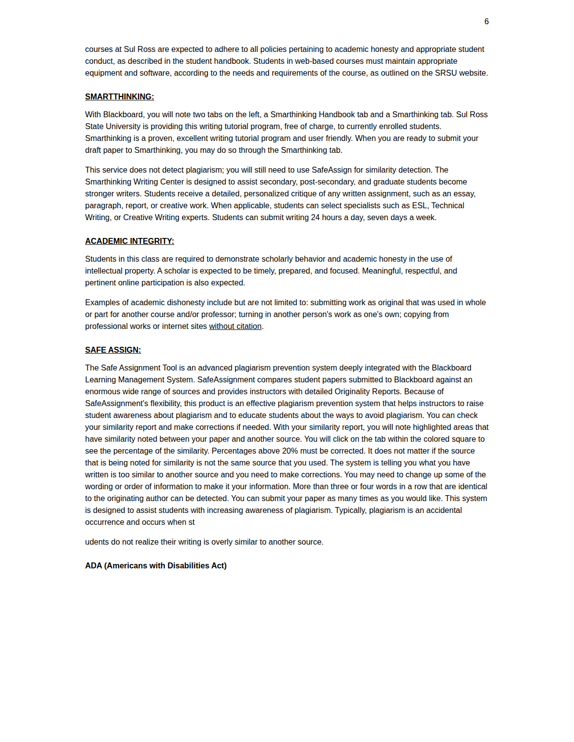6
courses at Sul Ross are expected to adhere to all policies pertaining to academic honesty and appropriate student conduct, as described in the student handbook. Students in web-based courses must maintain appropriate equipment and software, according to the needs and requirements of the course, as outlined on the SRSU website.
SMARTTHINKING:
With Blackboard, you will note two tabs on the left, a Smarthinking Handbook tab and a Smarthinking tab. Sul Ross State University is providing this writing tutorial program, free of charge, to currently enrolled students. Smarthinking is a proven, excellent writing tutorial program and user friendly. When you are ready to submit your draft paper to Smarthinking, you may do so through the Smarthinking tab.
This service does not detect plagiarism; you will still need to use SafeAssign for similarity detection. The Smarthinking Writing Center is designed to assist secondary, post-secondary, and graduate students become stronger writers. Students receive a detailed, personalized critique of any written assignment, such as an essay, paragraph, report, or creative work. When applicable, students can select specialists such as ESL, Technical Writing, or Creative Writing experts. Students can submit writing 24 hours a day, seven days a week.
ACADEMIC INTEGRITY:
Students in this class are required to demonstrate scholarly behavior and academic honesty in the use of intellectual property. A scholar is expected to be timely, prepared, and focused. Meaningful, respectful, and pertinent online participation is also expected.
Examples of academic dishonesty include but are not limited to: submitting work as original that was used in whole or part for another course and/or professor; turning in another person's work as one's own; copying from professional works or internet sites without citation.
SAFE ASSIGN:
The Safe Assignment Tool is an advanced plagiarism prevention system deeply integrated with the Blackboard Learning Management System. SafeAssignment compares student papers submitted to Blackboard against an enormous wide range of sources and provides instructors with detailed Originality Reports. Because of SafeAssignment's flexibility, this product is an effective plagiarism prevention system that helps instructors to raise student awareness about plagiarism and to educate students about the ways to avoid plagiarism. You can check your similarity report and make corrections if needed. With your similarity report, you will note highlighted areas that have similarity noted between your paper and another source. You will click on the tab within the colored square to see the percentage of the similarity. Percentages above 20% must be corrected. It does not matter if the source that is being noted for similarity is not the same source that you used. The system is telling you what you have written is too similar to another source and you need to make corrections. You may need to change up some of the wording or order of information to make it your information. More than three or four words in a row that are identical to the originating author can be detected. You can submit your paper as many times as you would like. This system is designed to assist students with increasing awareness of plagiarism. Typically, plagiarism is an accidental occurrence and occurs when st
udents do not realize their writing is overly similar to another source.
ADA (Americans with Disabilities Act)